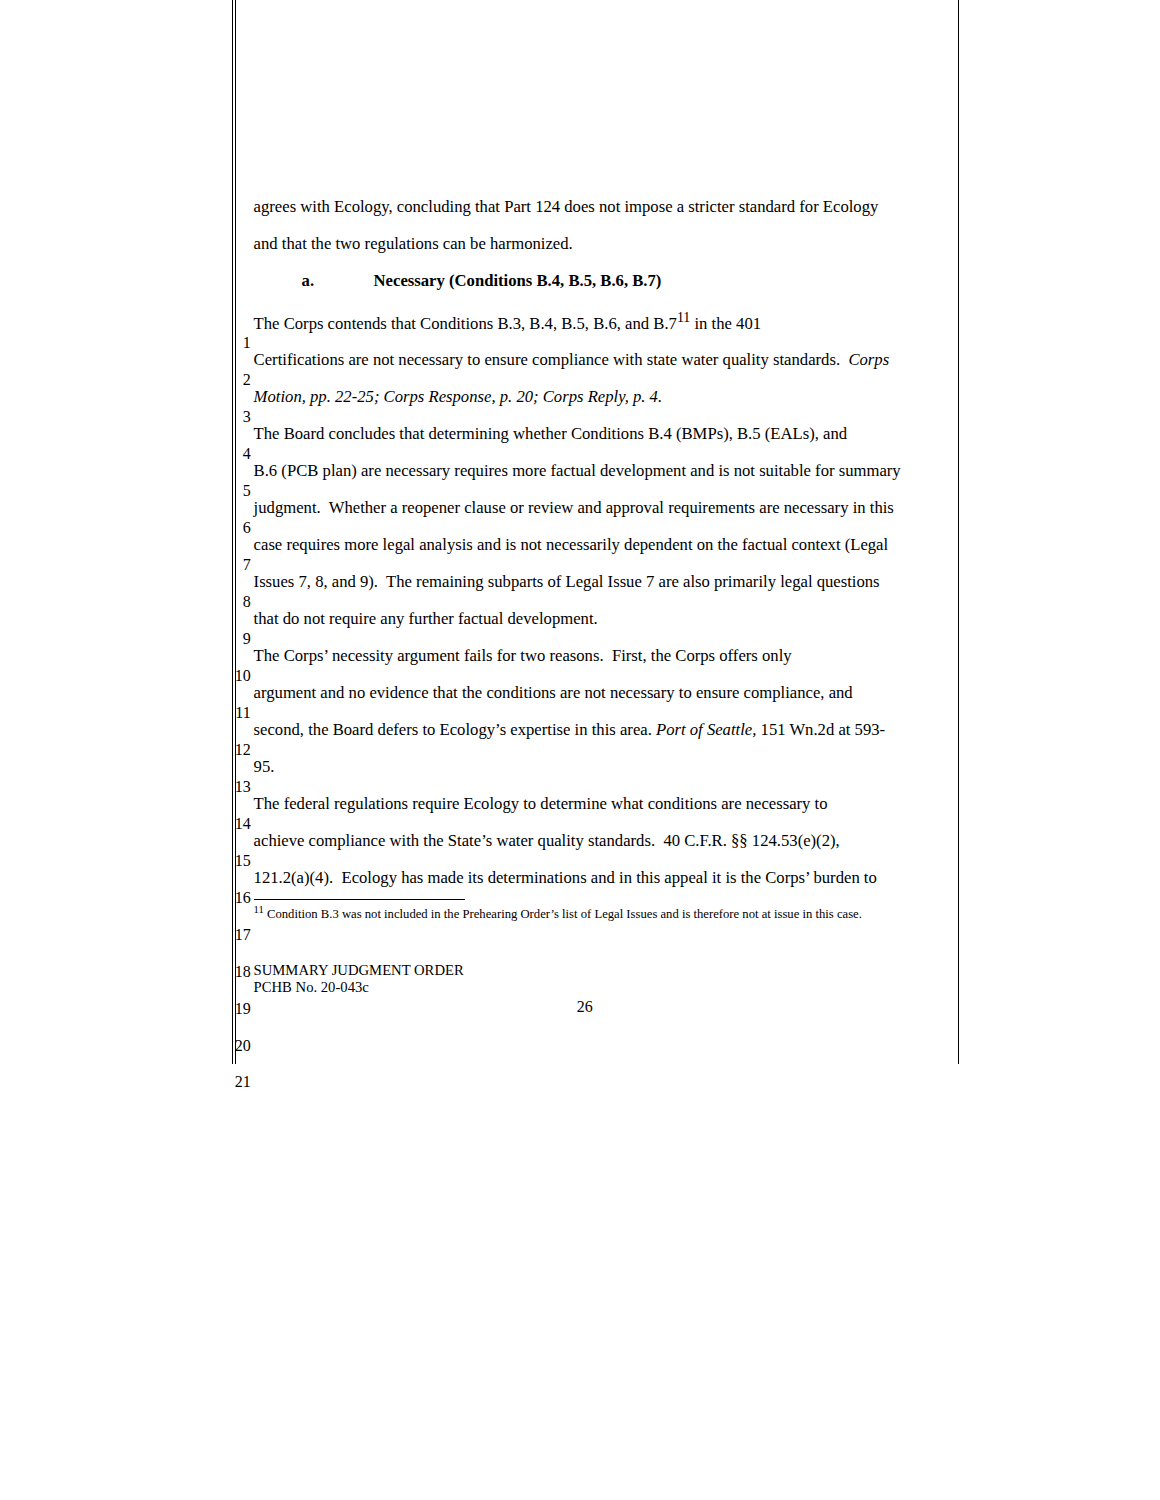1
2
3
4
5
6
7
8
9
10
11
12
13
14
15
16
17
18
19
20
21
agrees with Ecology, concluding that Part 124 does not impose a stricter standard for Ecology
and that the two regulations can be harmonized.
a. Necessary (Conditions B.4, B.5, B.6, B.7)
The Corps contends that Conditions B.3, B.4, B.5, B.6, and B.711 in the 401
Certifications are not necessary to ensure compliance with state water quality standards. Corps
Motion, pp. 22-25; Corps Response, p. 20; Corps Reply, p. 4.
The Board concludes that determining whether Conditions B.4 (BMPs), B.5 (EALs), and
B.6 (PCB plan) are necessary requires more factual development and is not suitable for summary
judgment. Whether a reopener clause or review and approval requirements are necessary in this
case requires more legal analysis and is not necessarily dependent on the factual context (Legal
Issues 7, 8, and 9). The remaining subparts of Legal Issue 7 are also primarily legal questions
that do not require any further factual development.
The Corps’ necessity argument fails for two reasons. First, the Corps offers only
argument and no evidence that the conditions are not necessary to ensure compliance, and
second, the Board defers to Ecology’s expertise in this area. Port of Seattle, 151 Wn.2d at 593-
95.
The federal regulations require Ecology to determine what conditions are necessary to
achieve compliance with the State’s water quality standards. 40 C.F.R. §§ 124.53(e)(2),
121.2(a)(4). Ecology has made its determinations and in this appeal it is the Corps’ burden to
11 Condition B.3 was not included in the Prehearing Order’s list of Legal Issues and is therefore not at issue in this case.
SUMMARY JUDGMENT ORDER
PCHB No. 20-043c
26